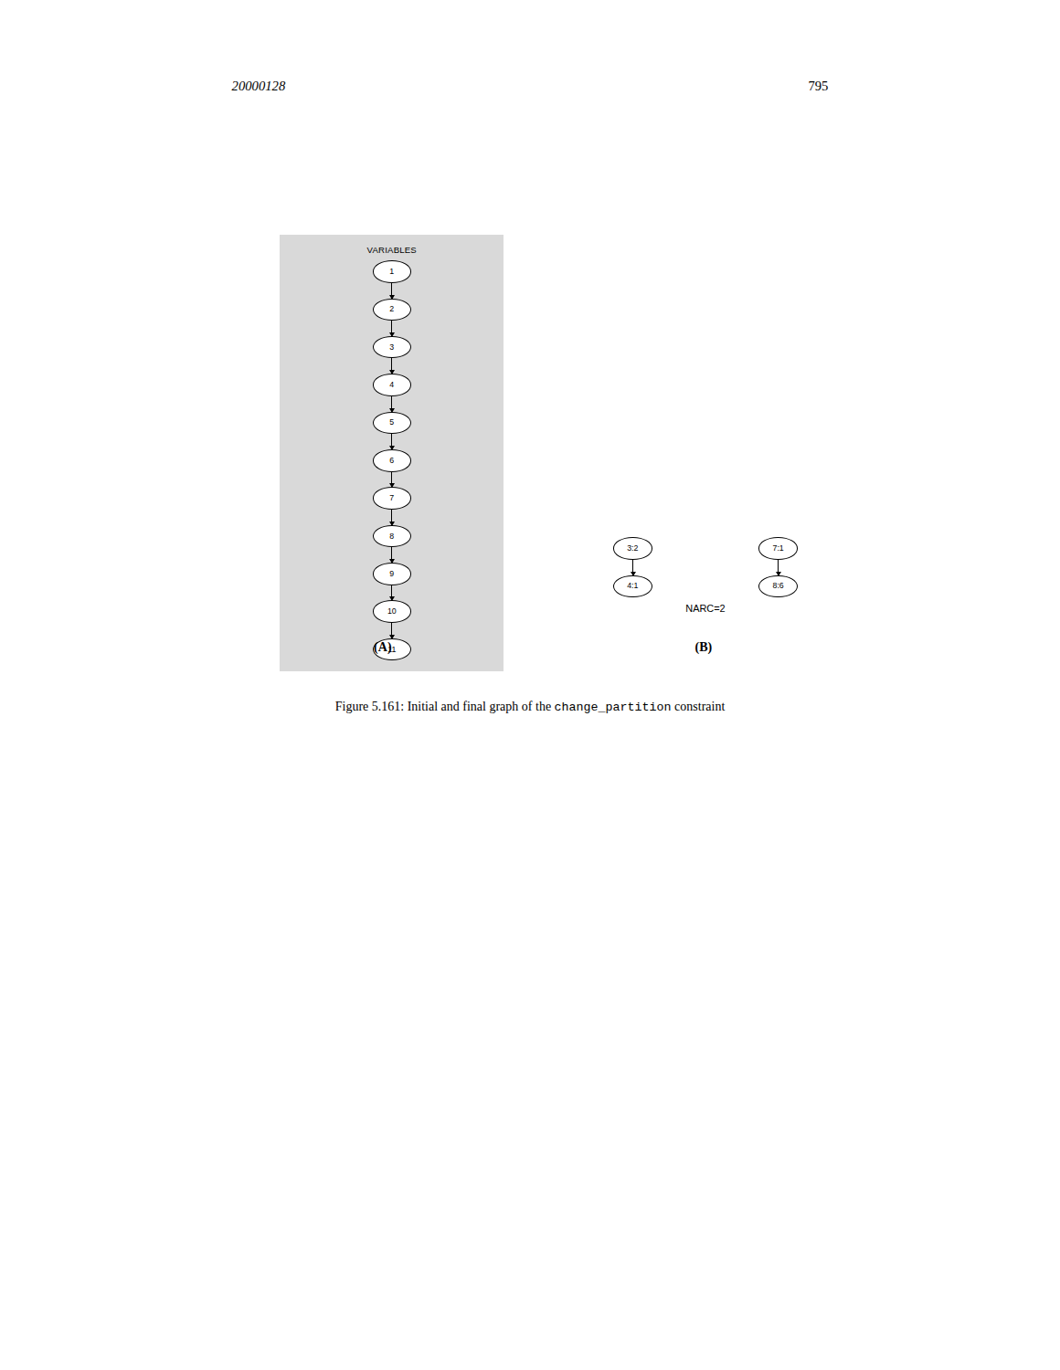20000128 795
VARIABLES
1
2
3
4
5
6
7
8
9
10
11
3:2
4:1
7:1
8:6
NARC=2
(A)
(B)
Figure 5.161: Initial and final graph of the change_partition constraint